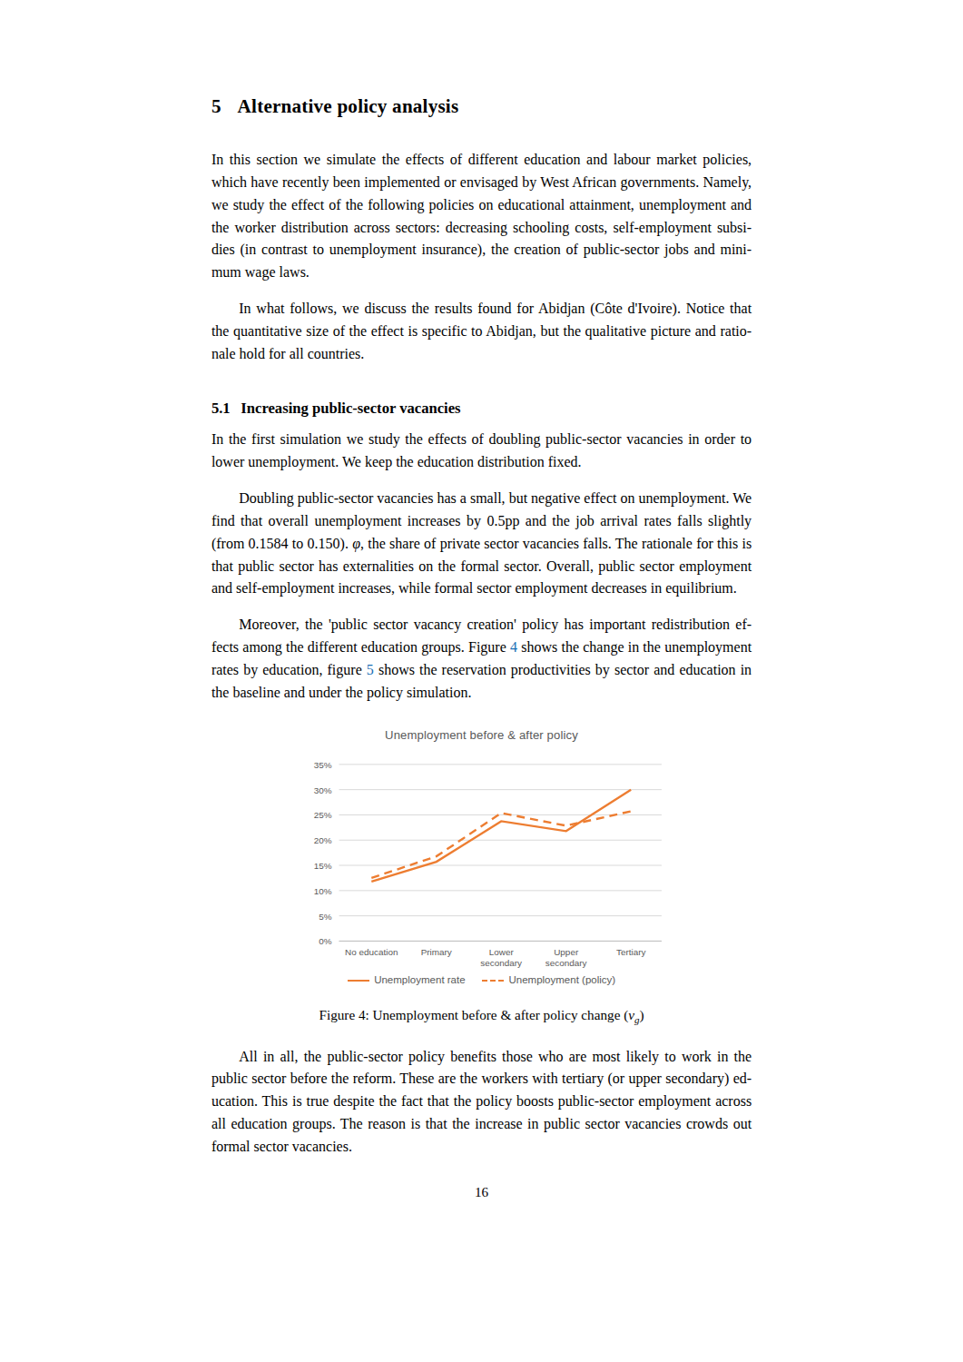5 Alternative policy analysis
In this section we simulate the effects of different education and labour market policies, which have recently been implemented or envisaged by West African governments. Namely, we study the effect of the following policies on educational attainment, unemployment and the worker distribution across sectors: decreasing schooling costs, self-employment subsidies (in contrast to unemployment insurance), the creation of public-sector jobs and minimum wage laws.
In what follows, we discuss the results found for Abidjan (Côte d'Ivoire). Notice that the quantitative size of the effect is specific to Abidjan, but the qualitative picture and rationale hold for all countries.
5.1 Increasing public-sector vacancies
In the first simulation we study the effects of doubling public-sector vacancies in order to lower unemployment. We keep the education distribution fixed.
Doubling public-sector vacancies has a small, but negative effect on unemployment. We find that overall unemployment increases by 0.5pp and the job arrival rates falls slightly (from 0.1584 to 0.150). φ, the share of private sector vacancies falls. The rationale for this is that public sector has externalities on the formal sector. Overall, public sector employment and self-employment increases, while formal sector employment decreases in equilibrium.
Moreover, the 'public sector vacancy creation' policy has important redistribution effects among the different education groups. Figure 4 shows the change in the unemployment rates by education, figure 5 shows the reservation productivities by sector and education in the baseline and under the policy simulation.
Unemployment before & after policy
35% 30% 25% 20% 15% 10% 5% 0% No education Primary Lower secondary Upper secondary Tertiary
Unemployment rate Unemployment (policy)
Figure 4: Unemployment before & after policy change (vg)
All in all, the public-sector policy benefits those who are most likely to work in the public sector before the reform. These are the workers with tertiary (or upper secondary) education. This is true despite the fact that the policy boosts public-sector employment across all education groups. The reason is that the increase in public sector vacancies crowds out formal sector vacancies.
16